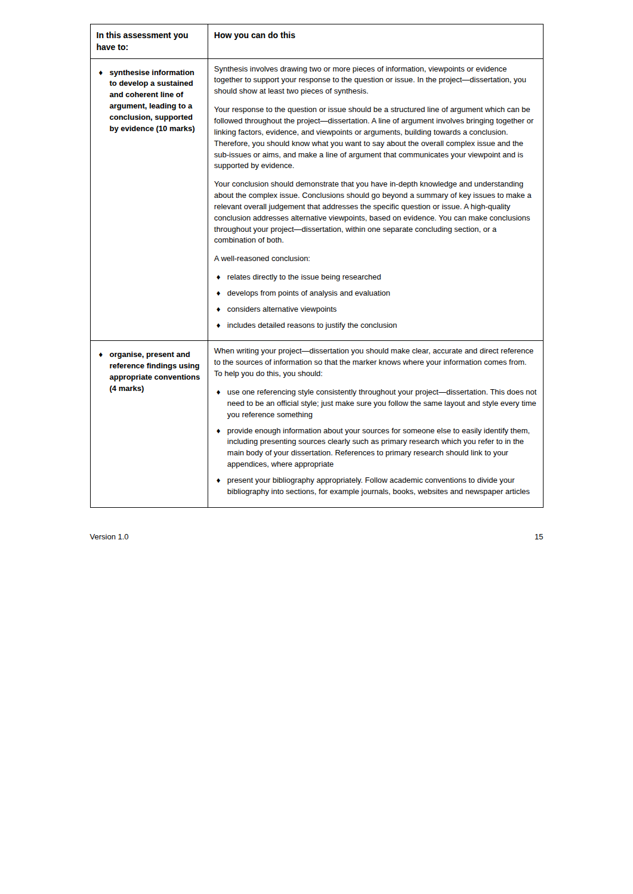| In this assessment you have to: | How you can do this |
| --- | --- |
| synthesise information to develop a sustained and coherent line of argument, leading to a conclusion, supported by evidence (10 marks) | Synthesis involves drawing two or more pieces of information, viewpoints or evidence together to support your response to the question or issue. In the project—dissertation, you should show at least two pieces of synthesis. Your response to the question or issue should be a structured line of argument which can be followed throughout the project—dissertation. A line of argument involves bringing together or linking factors, evidence, and viewpoints or arguments, building towards a conclusion. Therefore, you should know what you want to say about the overall complex issue and the sub-issues or aims, and make a line of argument that communicates your viewpoint and is supported by evidence. Your conclusion should demonstrate that you have in-depth knowledge and understanding about the complex issue. Conclusions should go beyond a summary of key issues to make a relevant overall judgement that addresses the specific question or issue. A high-quality conclusion addresses alternative viewpoints, based on evidence. You can make conclusions throughout your project—dissertation, within one separate concluding section, or a combination of both. A well-reasoned conclusion: relates directly to the issue being researched develops from points of analysis and evaluation considers alternative viewpoints includes detailed reasons to justify the conclusion |
| organise, present and reference findings using appropriate conventions (4 marks) | When writing your project—dissertation you should make clear, accurate and direct reference to the sources of information so that the marker knows where your information comes from. To help you do this, you should: use one referencing style consistently throughout your project—dissertation. This does not need to be an official style; just make sure you follow the same layout and style every time you reference something provide enough information about your sources for someone else to easily identify them, including presenting sources clearly such as primary research which you refer to in the main body of your dissertation. References to primary research should link to your appendices, where appropriate present your bibliography appropriately. Follow academic conventions to divide your bibliography into sections, for example journals, books, websites and newspaper articles |
Version 1.0 15